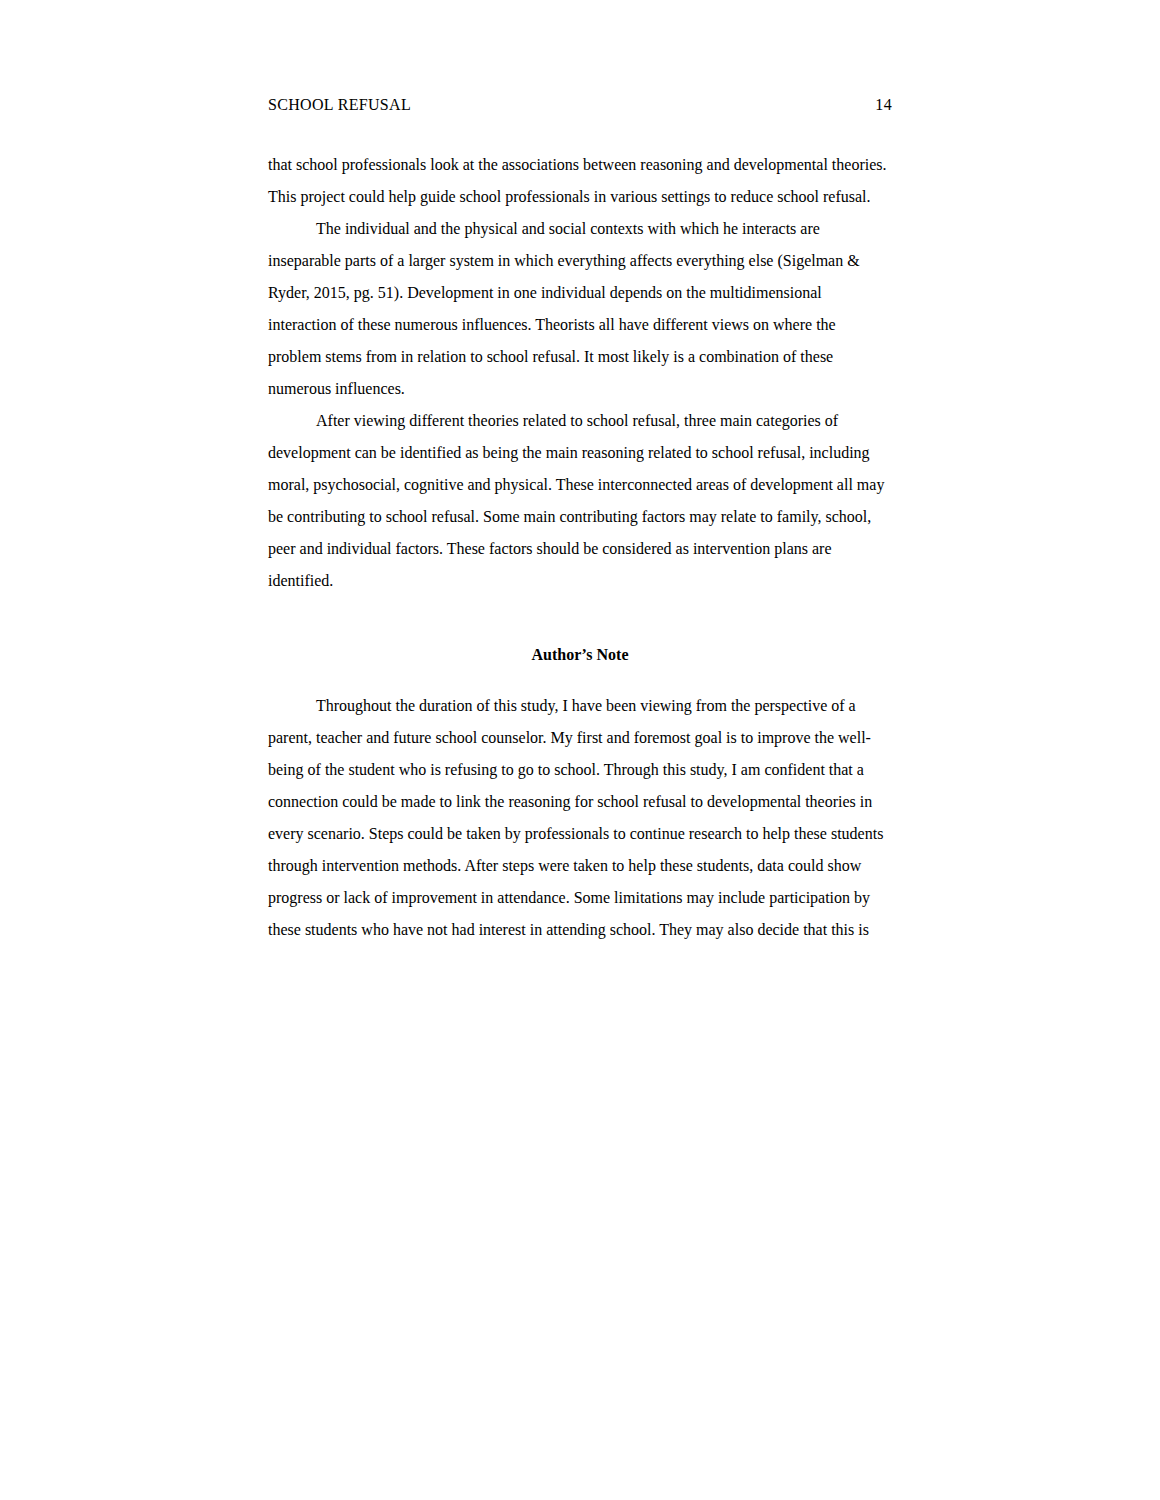School Refusal 14
that school professionals look at the associations between reasoning and developmental theories. This project could help guide school professionals in various settings to reduce school refusal.
The individual and the physical and social contexts with which he interacts are inseparable parts of a larger system in which everything affects everything else (Sigelman & Ryder, 2015, pg. 51). Development in one individual depends on the multidimensional interaction of these numerous influences. Theorists all have different views on where the problem stems from in relation to school refusal. It most likely is a combination of these numerous influences.
After viewing different theories related to school refusal, three main categories of development can be identified as being the main reasoning related to school refusal, including moral, psychosocial, cognitive and physical. These interconnected areas of development all may be contributing to school refusal. Some main contributing factors may relate to family, school, peer and individual factors. These factors should be considered as intervention plans are identified.
Author’s Note
Throughout the duration of this study, I have been viewing from the perspective of a parent, teacher and future school counselor. My first and foremost goal is to improve the well-being of the student who is refusing to go to school. Through this study, I am confident that a connection could be made to link the reasoning for school refusal to developmental theories in every scenario. Steps could be taken by professionals to continue research to help these students through intervention methods. After steps were taken to help these students, data could show progress or lack of improvement in attendance. Some limitations may include participation by these students who have not had interest in attending school. They may also decide that this is